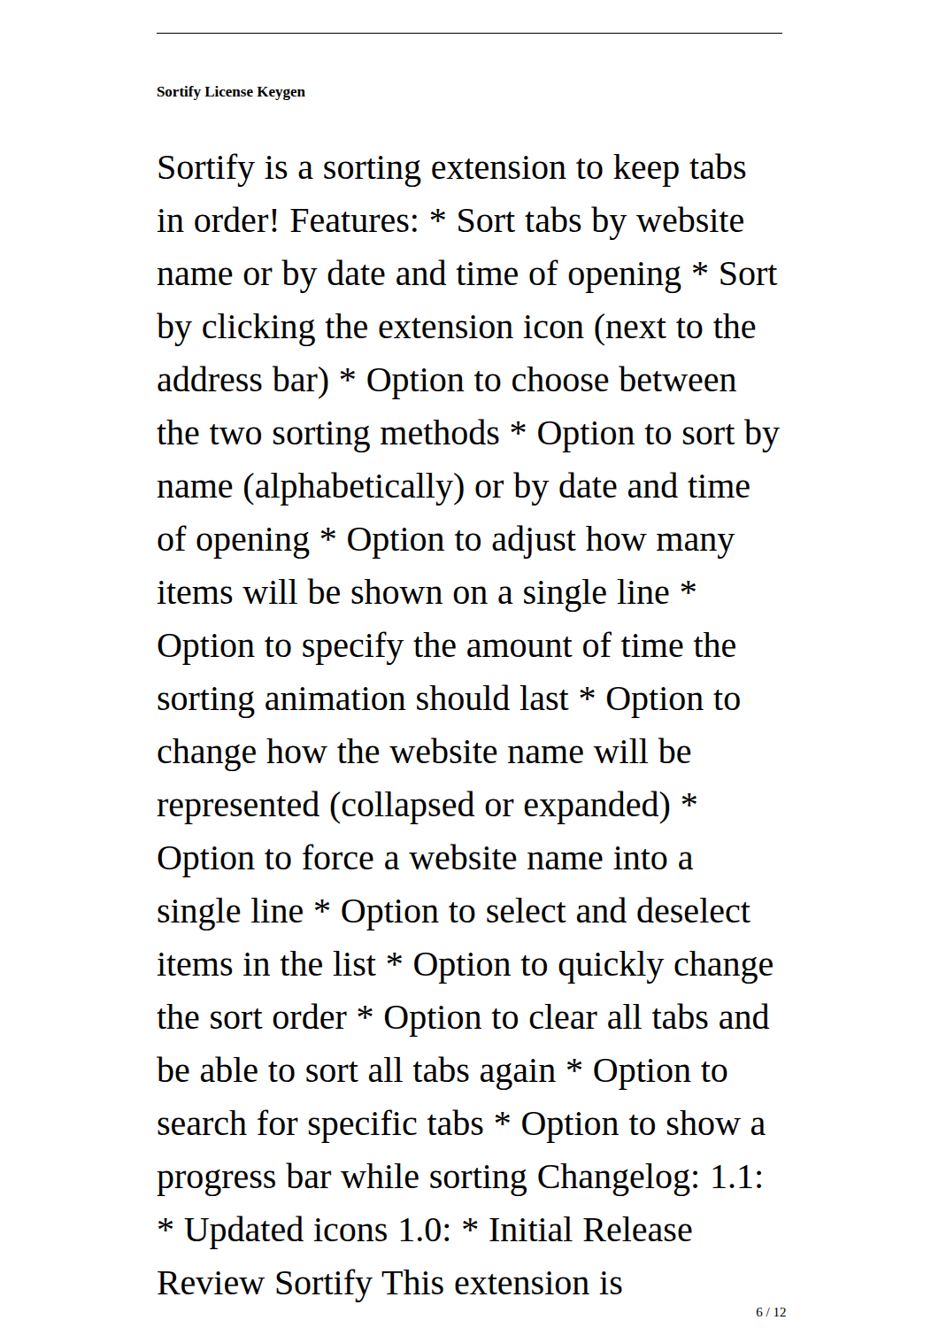Sortify License Keygen
Sortify is a sorting extension to keep tabs in order! Features: * Sort tabs by website name or by date and time of opening * Sort by clicking the extension icon (next to the address bar) * Option to choose between the two sorting methods * Option to sort by name (alphabetically) or by date and time of opening * Option to adjust how many items will be shown on a single line * Option to specify the amount of time the sorting animation should last * Option to change how the website name will be represented (collapsed or expanded) * Option to force a website name into a single line * Option to select and deselect items in the list * Option to quickly change the sort order * Option to clear all tabs and be able to sort all tabs again * Option to search for specific tabs * Option to show a progress bar while sorting Changelog: 1.1: * Updated icons 1.0: * Initial Release Review Sortify This extension is
6 / 12